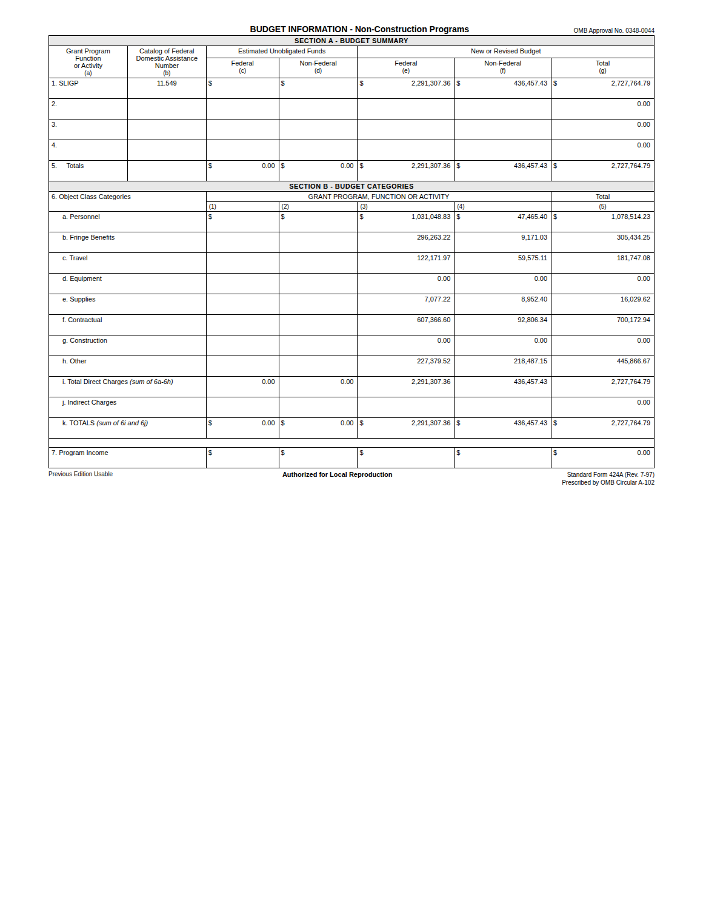BUDGET INFORMATION - Non-Construction Programs
OMB Approval No. 0348-0044
| SECTION A - BUDGET SUMMARY |
| Grant Program Function or Activity (a) | Catalog of Federal Domestic Assistance Number (b) | Estimated Unobligated Funds | New or Revised Budget |
| Federal (c) | Non-Federal (d) | Federal (e) | Non-Federal (f) | Total (g) |
| 1. SLIGP | 11.549 | | | 2,291,307.36 | 436,457.43 | 2,727,764.79 |
| 2. | | | | | | 0.00 |
| 3. | | | | | | 0.00 |
| 4. | | | | | | 0.00 |
| 5. Totals | | 0.00 | 0.00 | 2,291,307.36 | 436,457.43 | 2,727,764.79 |
| SECTION B - BUDGET CATEGORIES |
| 6. Object Class Categories | GRANT PROGRAM, FUNCTION OR ACTIVITY | Total |
| (1) | (2) | (3) | (4) | (5) |
| a. Personnel | | | 1,031,048.83 | 47,465.40 | 1,078,514.23 |
| b. Fringe Benefits | | | 296,263.22 | 9,171.03 | 305,434.25 |
| c. Travel | | | 122,171.97 | 59,575.11 | 181,747.08 |
| d. Equipment | | | 0.00 | 0.00 | 0.00 |
| e. Supplies | | | 7,077.22 | 8,952.40 | 16,029.62 |
| f. Contractual | | | 607,366.60 | 92,806.34 | 700,172.94 |
| g. Construction | | | 0.00 | 0.00 | 0.00 |
| h. Other | | | 227,379.52 | 218,487.15 | 445,866.67 |
| i. Total Direct Charges (sum of 6a-6h) | 0.00 | 0.00 | 2,291,307.36 | 436,457.43 | 2,727,764.79 |
| j. Indirect Charges | | | | | 0.00 |
| k. TOTALS (sum of 6i and 6j) | 0.00 | 0.00 | 2,291,307.36 | 436,457.43 | 2,727,764.79 |
| 7. Program Income | | | | | 0.00 |
Previous Edition Usable
Authorized for Local Reproduction
Standard Form 424A (Rev. 7-97)
Prescribed by OMB Circular A-102